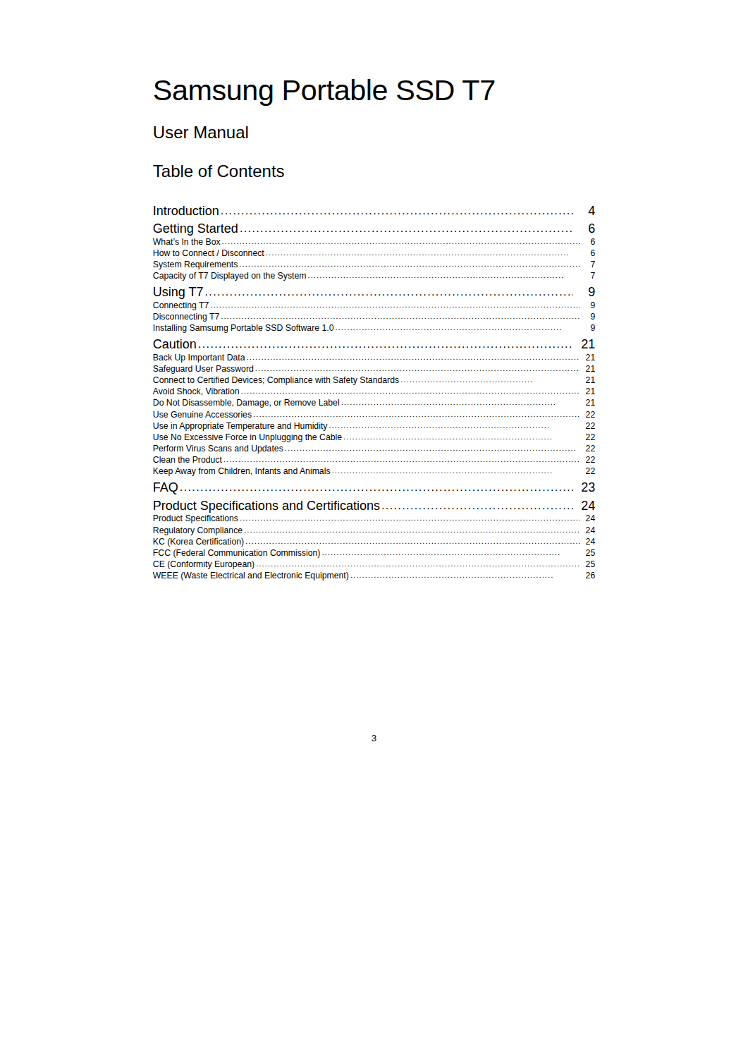Samsung Portable SSD T7
User Manual
Table of Contents
Introduction .................................................................................................................. 4
Getting Started .............................................................................................................. 6
What’s In the Box ................................................................................................................................. 6
How to Connect / Disconnect ....................................................................................................... 6
System Requirements ......................................................................................................................... 7
Capacity of T7 Displayed on the System ....................................................................................... 7
Using T7 ....................................................................................................................... 9
Connecting T7 ....................................................................................................................................... 9
Disconnecting T7 ................................................................................................................................. 9
Installing Samsumg Portable SSD Software 1.0 ............................................................................. 9
Caution ......................................................................................................................... 21
Back Up Important Data ..................................................................................................................... 21
Safeguard User Password ................................................................................................................... 21
Connect to Certified Devices; Compliance with Safety Standards ............................................. 21
Avoid Shock, Vibration ....................................................................................................................... 21
Do Not Disassemble, Damage, or Remove Label ......................................................................... 21
Use Genuine Accessories ................................................................................................................... 22
Use in Appropriate Temperature and Humidity ........................................................................... 22
Use No Excessive Force in Unplugging the Cable ....................................................................... 22
Perform Virus Scans and Updates ................................................................................................... 22
Clean the Product ............................................................................................................................... 22
Keep Away from Children, Infants and Animals ........................................................................... 22
FAQ .............................................................................................................................. 23
Product Specifications and Certifications ......................................................................... 24
Product Specifications ....................................................................................................................... 24
Regulatory Compliance ..................................................................................................................... 24
KC (Korea Certification) ..................................................................................................................... 24
FCC (Federal Communication Commission) ................................................................................. 25
CE (Conformity European) ................................................................................................................. 25
WEEE (Waste Electrical and Electronic Equipment) ..................................................................... 26
3